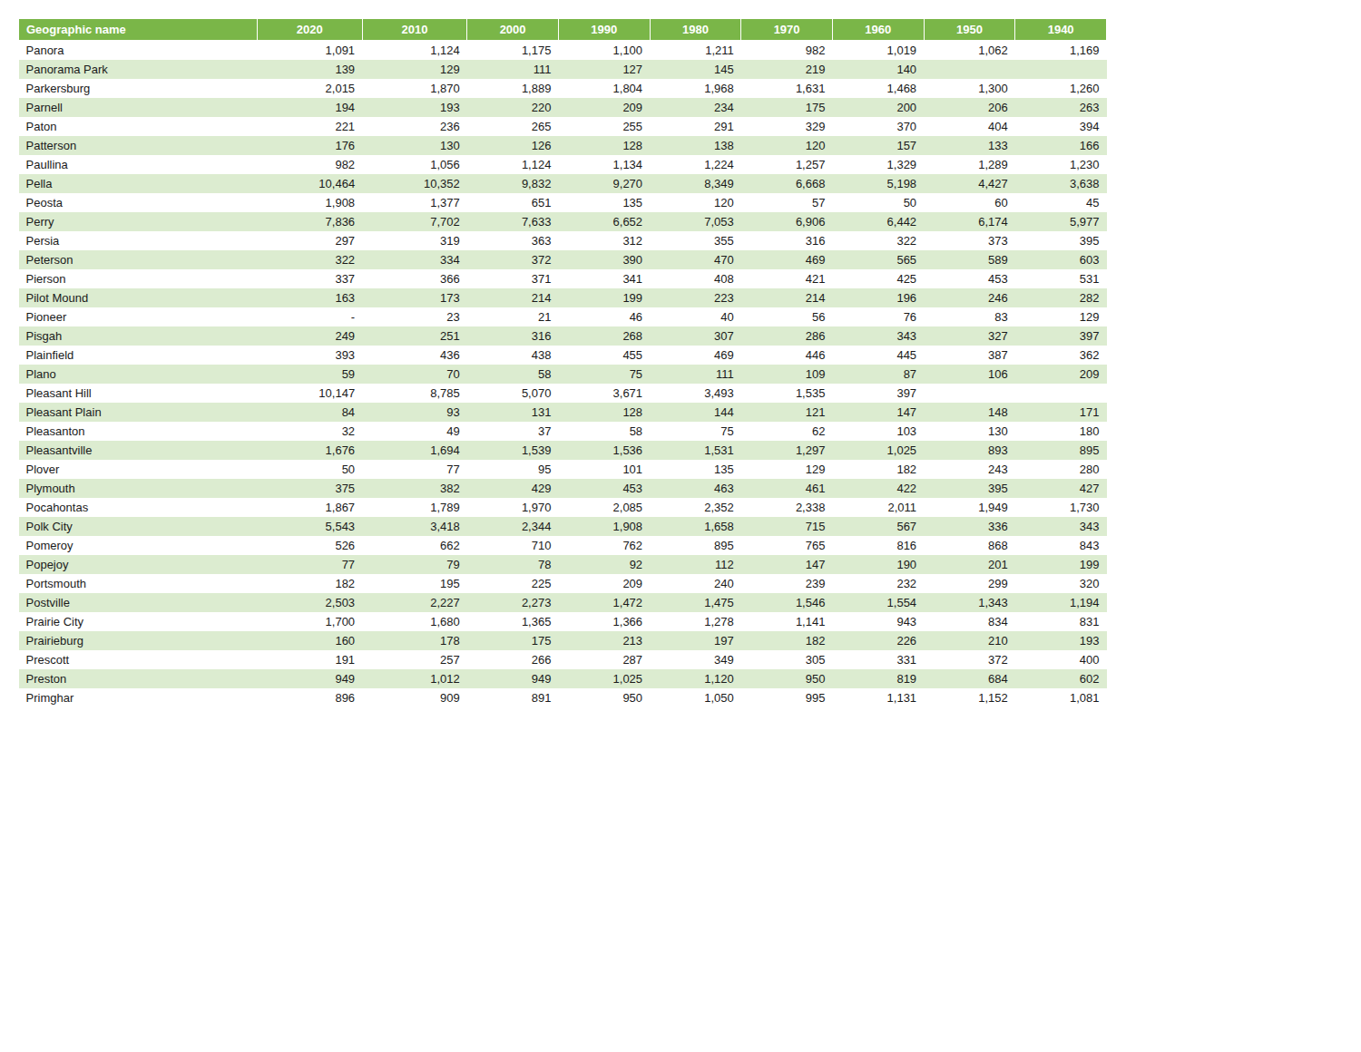| Geographic name | 2020 | 2010 | 2000 | 1990 | 1980 | 1970 | 1960 | 1950 | 1940 |
| --- | --- | --- | --- | --- | --- | --- | --- | --- | --- |
| Panora | 1,091 | 1,124 | 1,175 | 1,100 | 1,211 | 982 | 1,019 | 1,062 | 1,169 |
| Panorama Park | 139 | 129 | 111 | 127 | 145 | 219 | 140 | | |
| Parkersburg | 2,015 | 1,870 | 1,889 | 1,804 | 1,968 | 1,631 | 1,468 | 1,300 | 1,260 |
| Parnell | 194 | 193 | 220 | 209 | 234 | 175 | 200 | 206 | 263 |
| Paton | 221 | 236 | 265 | 255 | 291 | 329 | 370 | 404 | 394 |
| Patterson | 176 | 130 | 126 | 128 | 138 | 120 | 157 | 133 | 166 |
| Paullina | 982 | 1,056 | 1,124 | 1,134 | 1,224 | 1,257 | 1,329 | 1,289 | 1,230 |
| Pella | 10,464 | 10,352 | 9,832 | 9,270 | 8,349 | 6,668 | 5,198 | 4,427 | 3,638 |
| Peosta | 1,908 | 1,377 | 651 | 135 | 120 | 57 | 50 | 60 | 45 |
| Perry | 7,836 | 7,702 | 7,633 | 6,652 | 7,053 | 6,906 | 6,442 | 6,174 | 5,977 |
| Persia | 297 | 319 | 363 | 312 | 355 | 316 | 322 | 373 | 395 |
| Peterson | 322 | 334 | 372 | 390 | 470 | 469 | 565 | 589 | 603 |
| Pierson | 337 | 366 | 371 | 341 | 408 | 421 | 425 | 453 | 531 |
| Pilot Mound | 163 | 173 | 214 | 199 | 223 | 214 | 196 | 246 | 282 |
| Pioneer | - | 23 | 21 | 46 | 40 | 56 | 76 | 83 | 129 |
| Pisgah | 249 | 251 | 316 | 268 | 307 | 286 | 343 | 327 | 397 |
| Plainfield | 393 | 436 | 438 | 455 | 469 | 446 | 445 | 387 | 362 |
| Plano | 59 | 70 | 58 | 75 | 111 | 109 | 87 | 106 | 209 |
| Pleasant Hill | 10,147 | 8,785 | 5,070 | 3,671 | 3,493 | 1,535 | 397 | | |
| Pleasant Plain | 84 | 93 | 131 | 128 | 144 | 121 | 147 | 148 | 171 |
| Pleasanton | 32 | 49 | 37 | 58 | 75 | 62 | 103 | 130 | 180 |
| Pleasantville | 1,676 | 1,694 | 1,539 | 1,536 | 1,531 | 1,297 | 1,025 | 893 | 895 |
| Plover | 50 | 77 | 95 | 101 | 135 | 129 | 182 | 243 | 280 |
| Plymouth | 375 | 382 | 429 | 453 | 463 | 461 | 422 | 395 | 427 |
| Pocahontas | 1,867 | 1,789 | 1,970 | 2,085 | 2,352 | 2,338 | 2,011 | 1,949 | 1,730 |
| Polk City | 5,543 | 3,418 | 2,344 | 1,908 | 1,658 | 715 | 567 | 336 | 343 |
| Pomeroy | 526 | 662 | 710 | 762 | 895 | 765 | 816 | 868 | 843 |
| Popejoy | 77 | 79 | 78 | 92 | 112 | 147 | 190 | 201 | 199 |
| Portsmouth | 182 | 195 | 225 | 209 | 240 | 239 | 232 | 299 | 320 |
| Postville | 2,503 | 2,227 | 2,273 | 1,472 | 1,475 | 1,546 | 1,554 | 1,343 | 1,194 |
| Prairie City | 1,700 | 1,680 | 1,365 | 1,366 | 1,278 | 1,141 | 943 | 834 | 831 |
| Prairieburg | 160 | 178 | 175 | 213 | 197 | 182 | 226 | 210 | 193 |
| Prescott | 191 | 257 | 266 | 287 | 349 | 305 | 331 | 372 | 400 |
| Preston | 949 | 1,012 | 949 | 1,025 | 1,120 | 950 | 819 | 684 | 602 |
| Primghar | 896 | 909 | 891 | 950 | 1,050 | 995 | 1,131 | 1,152 | 1,081 |